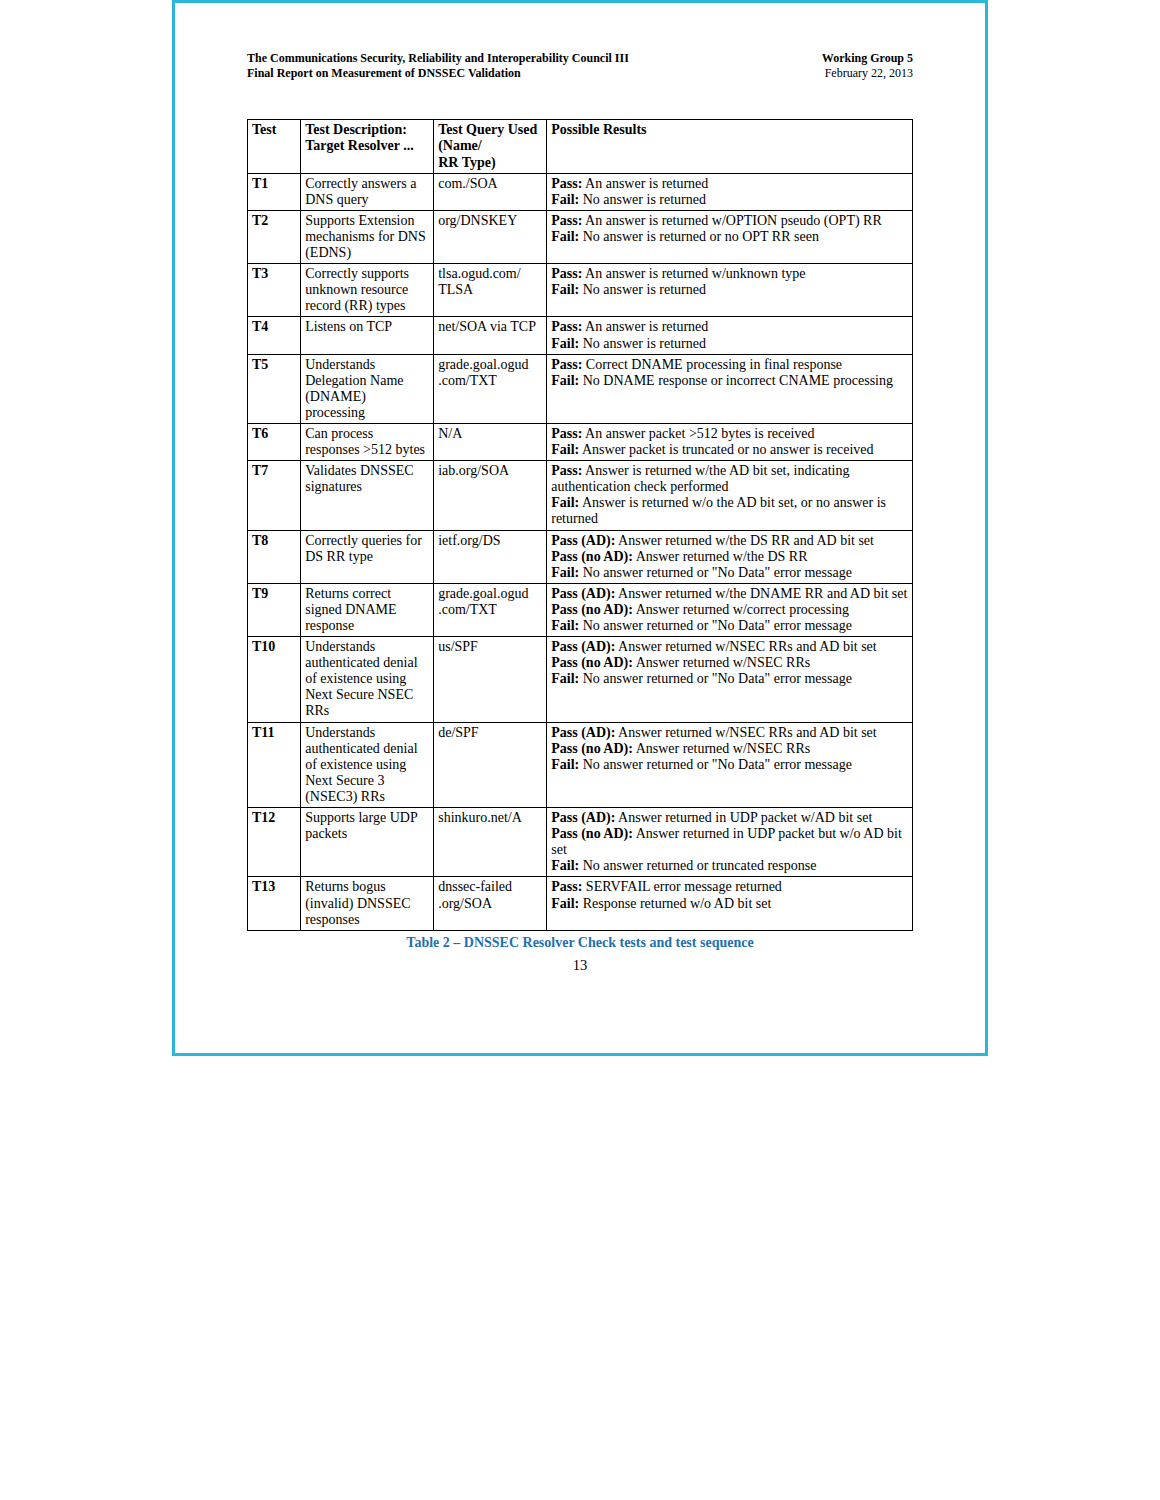The Communications Security, Reliability and Interoperability Council III
Final Report on Measurement of DNSSEC Validation
Working Group 5
February 22, 2013
| Test | Test Description: Target Resolver ... | Test Query Used (Name/ RR Type) | Possible Results |
| --- | --- | --- | --- |
| T1 | Correctly answers a DNS query | com./SOA | Pass: An answer is returned Fail: No answer is returned |
| T2 | Supports Extension mechanisms for DNS (EDNS) | org/DNSKEY | Pass: An answer is returned w/OPTION pseudo (OPT) RR Fail: No answer is returned or no OPT RR seen |
| T3 | Correctly supports unknown resource record (RR) types | tlsa.ogud.com/ TLSA | Pass: An answer is returned w/unknown type Fail: No answer is returned |
| T4 | Listens on TCP | net/SOA via TCP | Pass: An answer is returned Fail: No answer is returned |
| T5 | Understands Delegation Name (DNAME) processing | grade.goal.ogud .com/TXT | Pass: Correct DNAME processing in final response Fail: No DNAME response or incorrect CNAME processing |
| T6 | Can process responses >512 bytes | N/A | Pass: An answer packet >512 bytes is received Fail: Answer packet is truncated or no answer is received |
| T7 | Validates DNSSEC signatures | iab.org/SOA | Pass: Answer is returned w/the AD bit set, indicating authentication check performed Fail: Answer is returned w/o the AD bit set, or no answer is returned |
| T8 | Correctly queries for DS RR type | ietf.org/DS | Pass (AD): Answer returned w/the DS RR and AD bit set Pass (no AD): Answer returned w/the DS RR Fail: No answer returned or "No Data" error message |
| T9 | Returns correct signed DNAME response | grade.goal.ogud .com/TXT | Pass (AD): Answer returned w/the DNAME RR and AD bit set Pass (no AD): Answer returned w/correct processing Fail: No answer returned or "No Data" error message |
| T10 | Understands authenticated denial of existence using Next Secure NSEC RRs | us/SPF | Pass (AD): Answer returned w/NSEC RRs and AD bit set Pass (no AD): Answer returned w/NSEC RRs Fail: No answer returned or "No Data" error message |
| T11 | Understands authenticated denial of existence using Next Secure 3 (NSEC3) RRs | de/SPF | Pass (AD): Answer returned w/NSEC RRs and AD bit set Pass (no AD): Answer returned w/NSEC RRs Fail: No answer returned or "No Data" error message |
| T12 | Supports large UDP packets | shinkuro.net/A | Pass (AD): Answer returned in UDP packet w/AD bit set Pass (no AD): Answer returned in UDP packet but w/o AD bit set Fail: No answer returned or truncated response |
| T13 | Returns bogus (invalid) DNSSEC responses | dnssec-failed .org/SOA | Pass: SERVFAIL error message returned Fail: Response returned w/o AD bit set |
Table 2 – DNSSEC Resolver Check tests and test sequence
13